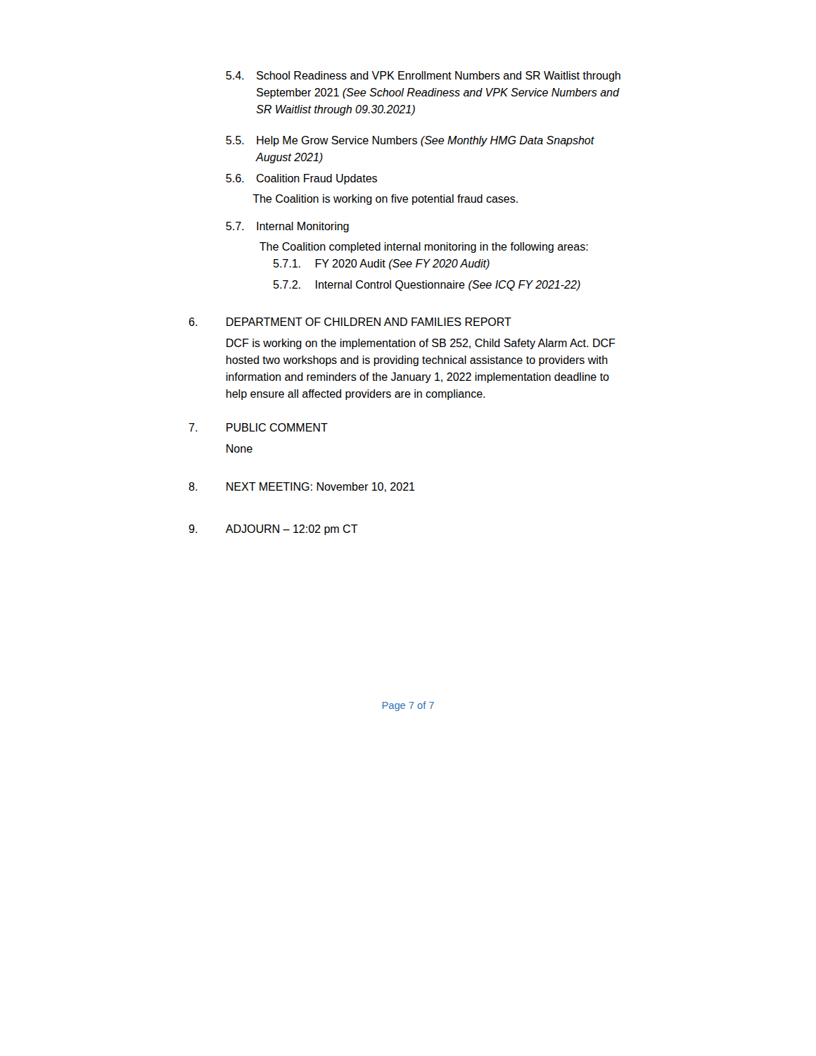5.4.
School Readiness and VPK Enrollment Numbers and SR Waitlist through September 2021 (See School Readiness and VPK Service Numbers and SR Waitlist through 09.30.2021)
5.5.
Help Me Grow Service Numbers (See Monthly HMG Data Snapshot August 2021)
5.6.
Coalition Fraud Updates
The Coalition is working on five potential fraud cases.
5.7.
Internal Monitoring
The Coalition completed internal monitoring in the following areas:
5.7.1.
FY 2020 Audit (See FY 2020 Audit)
5.7.2.
Internal Control Questionnaire (See ICQ FY 2021-22)
6.
DEPARTMENT OF CHILDREN AND FAMILIES REPORT
DCF is working on the implementation of SB 252, Child Safety Alarm Act. DCF hosted two workshops and is providing technical assistance to providers with information and reminders of the January 1, 2022 implementation deadline to help ensure all affected providers are in compliance.
7.
PUBLIC COMMENT
None
8.
NEXT MEETING: November 10, 2021
9.
ADJOURN – 12:02 pm CT
Page 7 of 7